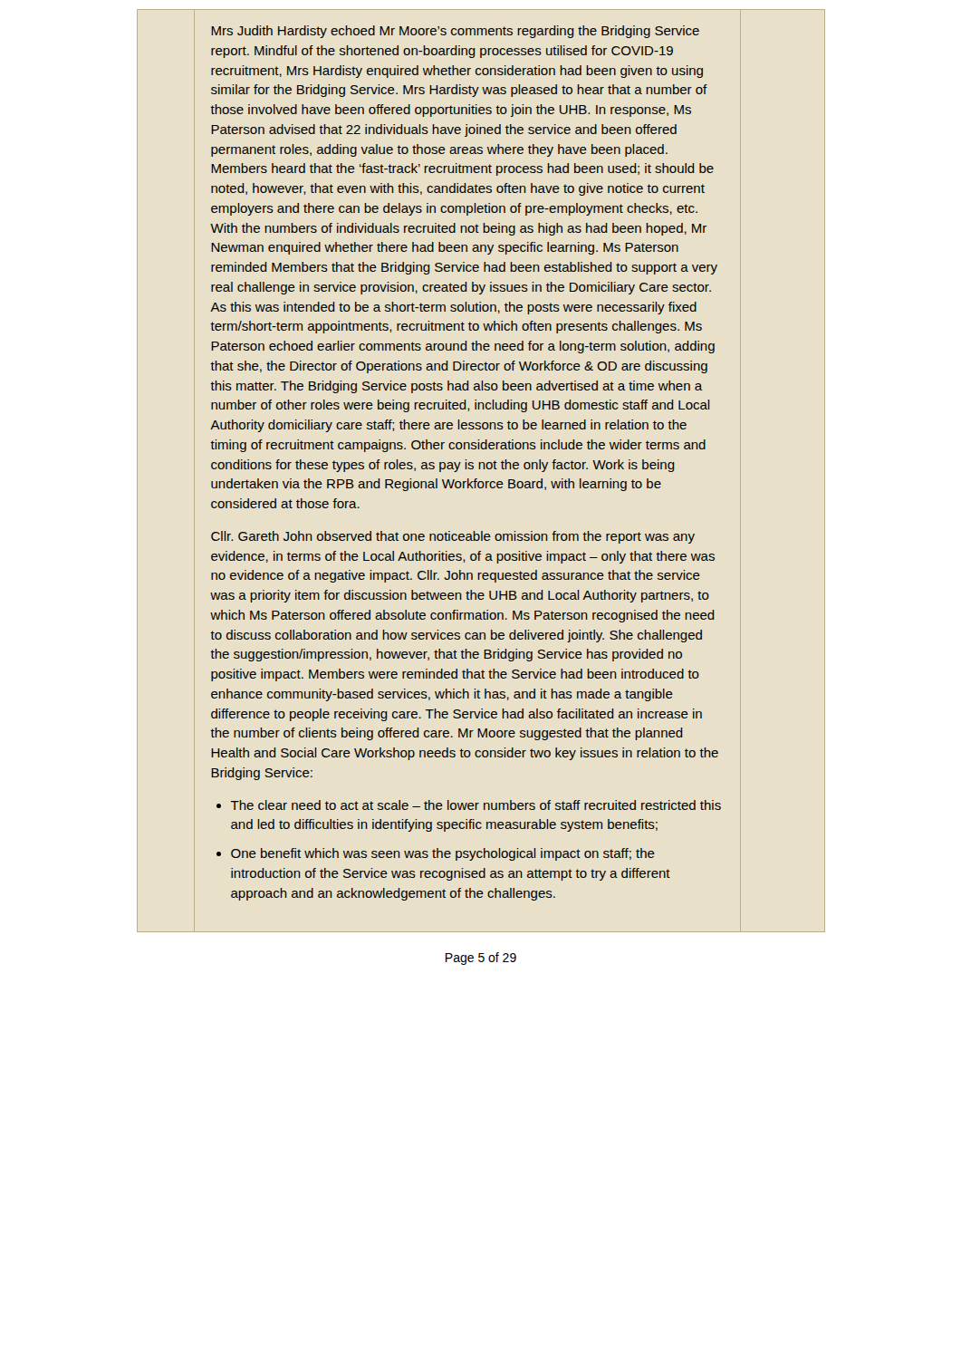| | Mrs Judith Hardisty echoed Mr Moore’s comments regarding the Bridging Service report. Mindful of the shortened on-boarding processes utilised for COVID-19 recruitment, Mrs Hardisty enquired whether consideration had been given to using similar for the Bridging Service. Mrs Hardisty was pleased to hear that a number of those involved have been offered opportunities to join the UHB. In response, Ms Paterson advised that 22 individuals have joined the service and been offered permanent roles, adding value to those areas where they have been placed. Members heard that the ‘fast-track’ recruitment process had been used; it should be noted, however, that even with this, candidates often have to give notice to current employers and there can be delays in completion of pre-employment checks, etc. With the numbers of individuals recruited not being as high as had been hoped, Mr Newman enquired whether there had been any specific learning. Ms Paterson reminded Members that the Bridging Service had been established to support a very real challenge in service provision, created by issues in the Domiciliary Care sector. As this was intended to be a short-term solution, the posts were necessarily fixed term/short-term appointments, recruitment to which often presents challenges. Ms Paterson echoed earlier comments around the need for a long-term solution, adding that she, the Director of Operations and Director of Workforce & OD are discussing this matter. The Bridging Service posts had also been advertised at a time when a number of other roles were being recruited, including UHB domestic staff and Local Authority domiciliary care staff; there are lessons to be learned in relation to the timing of recruitment campaigns. Other considerations include the wider terms and conditions for these types of roles, as pay is not the only factor. Work is being undertaken via the RPB and Regional Workforce Board, with learning to be considered at those fora. Cllr. Gareth John observed that one noticeable omission from the report was any evidence, in terms of the Local Authorities, of a positive impact – only that there was no evidence of a negative impact. Cllr. John requested assurance that the service was a priority item for discussion between the UHB and Local Authority partners, to which Ms Paterson offered absolute confirmation. Ms Paterson recognised the need to discuss collaboration and how services can be delivered jointly. She challenged the suggestion/impression, however, that the Bridging Service has provided no positive impact. Members were reminded that the Service had been introduced to enhance community-based services, which it has, and it has made a tangible difference to people receiving care. The Service had also facilitated an increase in the number of clients being offered care. Mr Moore suggested that the planned Health and Social Care Workshop needs to consider two key issues in relation to the Bridging Service: The clear need to act at scale – the lower numbers of staff recruited restricted this and led to difficulties in identifying specific measurable system benefits; One benefit which was seen was the psychological impact on staff; the introduction of the Service was recognised as an attempt to try a different approach and an acknowledgement of the challenges. | |
Page 5 of 29